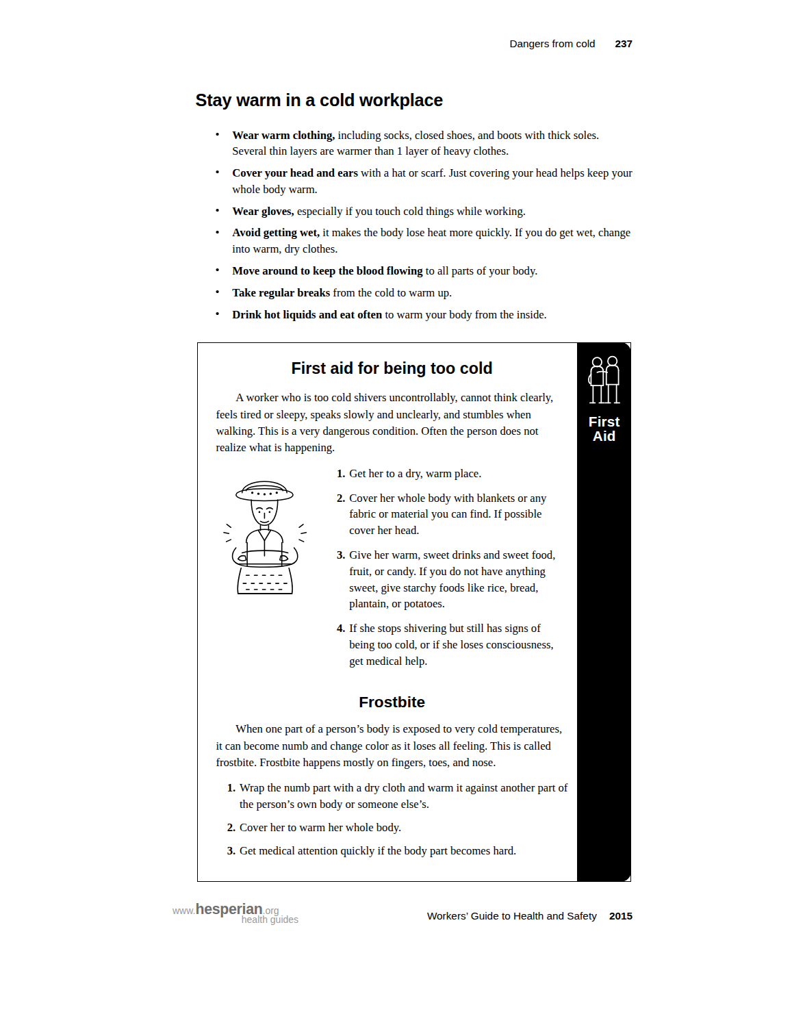Dangers from cold 237
Stay warm in a cold workplace
Wear warm clothing, including socks, closed shoes, and boots with thick soles. Several thin layers are warmer than 1 layer of heavy clothes.
Cover your head and ears with a hat or scarf. Just covering your head helps keep your whole body warm.
Wear gloves, especially if you touch cold things while working.
Avoid getting wet, it makes the body lose heat more quickly. If you do get wet, change into warm, dry clothes.
Move around to keep the blood flowing to all parts of your body.
Take regular breaks from the cold to warm up.
Drink hot liquids and eat often to warm your body from the inside.
First aid for being too cold
A worker who is too cold shivers uncontrollably, cannot think clearly, feels tired or sleepy, speaks slowly and unclearly, and stumbles when walking. This is a very dangerous condition. Often the person does not realize what is happening.
Get her to a dry, warm place.
Cover her whole body with blankets or any fabric or material you can find. If possible cover her head.
Give her warm, sweet drinks and sweet food, fruit, or candy. If you do not have anything sweet, give starchy foods like rice, bread, plantain, or potatoes.
If she stops shivering but still has signs of being too cold, or if she loses consciousness, get medical help.
Frostbite
When one part of a person’s body is exposed to very cold temperatures, it can become numb and change color as it loses all feeling. This is called frostbite. Frostbite happens mostly on fingers, toes, and nose.
Wrap the numb part with a dry cloth and warm it against another part of the person’s own body or someone else’s.
Cover her to warm her whole body.
Get medical attention quickly if the body part becomes hard.
First
Aid
www. hesperian.org health guides
Workers’ Guide to Health and Safety 2015